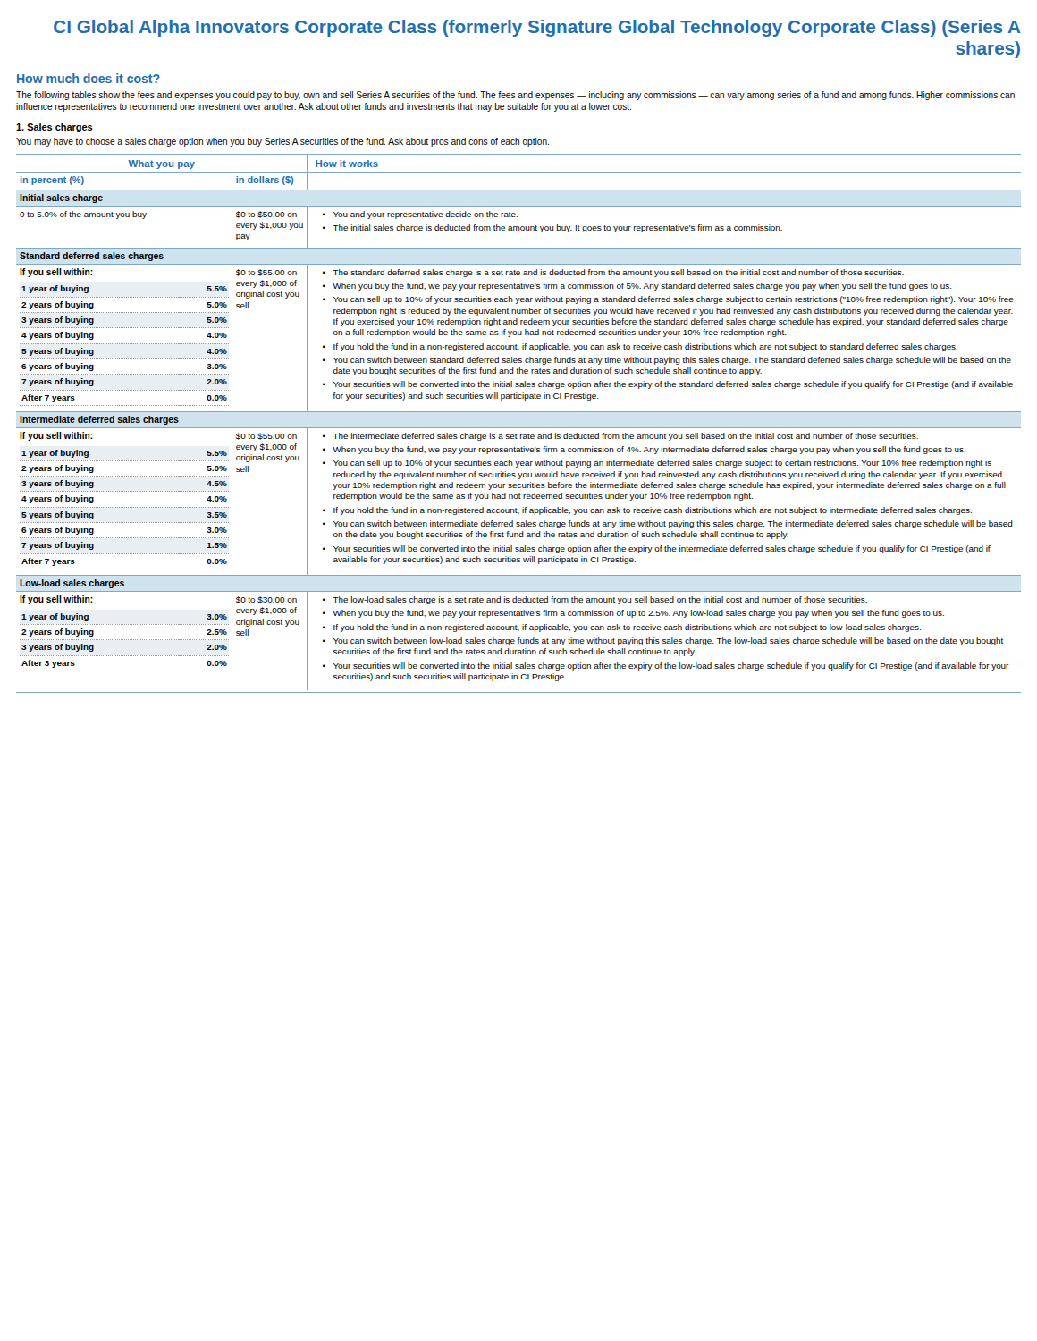CI Global Alpha Innovators Corporate Class (formerly Signature Global Technology Corporate Class) (Series A shares)
How much does it cost?
The following tables show the fees and expenses you could pay to buy, own and sell Series A securities of the fund. The fees and expenses — including any commissions — can vary among series of a fund and among funds. Higher commissions can influence representatives to recommend one investment over another. Ask about other funds and investments that may be suitable for you at a lower cost.
1. Sales charges
You may have to choose a sales charge option when you buy Series A securities of the fund. Ask about pros and cons of each option.
| What you pay | How it works |
| in percent (%) | in dollars ($) | |
| Initial sales charge |
| 0 to 5.0% of the amount you buy | $0 to $50.00 on every $1,000 you pay | You and your representative decide on the rate. The initial sales charge is deducted from the amount you buy. It goes to your representative's firm as a commission. |
| Standard deferred sales charges |
| If you sell within: / 1 year of buying / 5.5% / / 2 years of buying / 5.0% / / 3 years of buying / 5.0% / / 4 years of buying / 4.0% / / 5 years of buying / 4.0% / / 6 years of buying / 3.0% / / 7 years of buying / 2.0% / / After 7 years / 0.0% / | $0 to $55.00 on every $1,000 of original cost you sell | The standard deferred sales charge is a set rate and is deducted from the amount you sell based on the initial cost and number of those securities. When you buy the fund, we pay your representative's firm a commission of 5%. Any standard deferred sales charge you pay when you sell the fund goes to us. You can sell up to 10% of your securities each year without paying a standard deferred sales charge subject to certain restrictions ("10% free redemption right"). Your 10% free redemption right is reduced by the equivalent number of securities you would have received if you had reinvested any cash distributions you received during the calendar year. If you exercised your 10% redemption right and redeem your securities before the standard deferred sales charge schedule has expired, your standard deferred sales charge on a full redemption would be the same as if you had not redeemed securities under your 10% free redemption right. If you hold the fund in a non-registered account, if applicable, you can ask to receive cash distributions which are not subject to standard deferred sales charges. You can switch between standard deferred sales charge funds at any time without paying this sales charge. The standard deferred sales charge schedule will be based on the date you bought securities of the first fund and the rates and duration of such schedule shall continue to apply. Your securities will be converted into the initial sales charge option after the expiry of the standard deferred sales charge schedule if you qualify for CI Prestige (and if available for your securities) and such securities will participate in CI Prestige. |
| Intermediate deferred sales charges |
| If you sell within: / 1 year of buying / 5.5% / / 2 years of buying / 5.0% / / 3 years of buying / 4.5% / / 4 years of buying / 4.0% / / 5 years of buying / 3.5% / / 6 years of buying / 3.0% / / 7 years of buying / 1.5% / / After 7 years / 0.0% / | $0 to $55.00 on every $1,000 of original cost you sell | The intermediate deferred sales charge is a set rate and is deducted from the amount you sell based on the initial cost and number of those securities. When you buy the fund, we pay your representative's firm a commission of 4%. Any intermediate deferred sales charge you pay when you sell the fund goes to us. You can sell up to 10% of your securities each year without paying an intermediate deferred sales charge subject to certain restrictions. Your 10% free redemption right is reduced by the equivalent number of securities you would have received if you had reinvested any cash distributions you received during the calendar year. If you exercised your 10% redemption right and redeem your securities before the intermediate deferred sales charge schedule has expired, your intermediate deferred sales charge on a full redemption would be the same as if you had not redeemed securities under your 10% free redemption right. If you hold the fund in a non-registered account, if applicable, you can ask to receive cash distributions which are not subject to intermediate deferred sales charges. You can switch between intermediate deferred sales charge funds at any time without paying this sales charge. The intermediate deferred sales charge schedule will be based on the date you bought securities of the first fund and the rates and duration of such schedule shall continue to apply. Your securities will be converted into the initial sales charge option after the expiry of the intermediate deferred sales charge schedule if you qualify for CI Prestige (and if available for your securities) and such securities will participate in CI Prestige. |
| Low-load sales charges |
| If you sell within: / 1 year of buying / 3.0% / / 2 years of buying / 2.5% / / 3 years of buying / 2.0% / / After 3 years / 0.0% / | $0 to $30.00 on every $1,000 of original cost you sell | The low-load sales charge is a set rate and is deducted from the amount you sell based on the initial cost and number of those securities. When you buy the fund, we pay your representative's firm a commission of up to 2.5%. Any low-load sales charge you pay when you sell the fund goes to us. If you hold the fund in a non-registered account, if applicable, you can ask to receive cash distributions which are not subject to low-load sales charges. You can switch between low-load sales charge funds at any time without paying this sales charge. The low-load sales charge schedule will be based on the date you bought securities of the first fund and the rates and duration of such schedule shall continue to apply. Your securities will be converted into the initial sales charge option after the expiry of the low-load sales charge schedule if you qualify for CI Prestige (and if available for your securities) and such securities will participate in CI Prestige. |